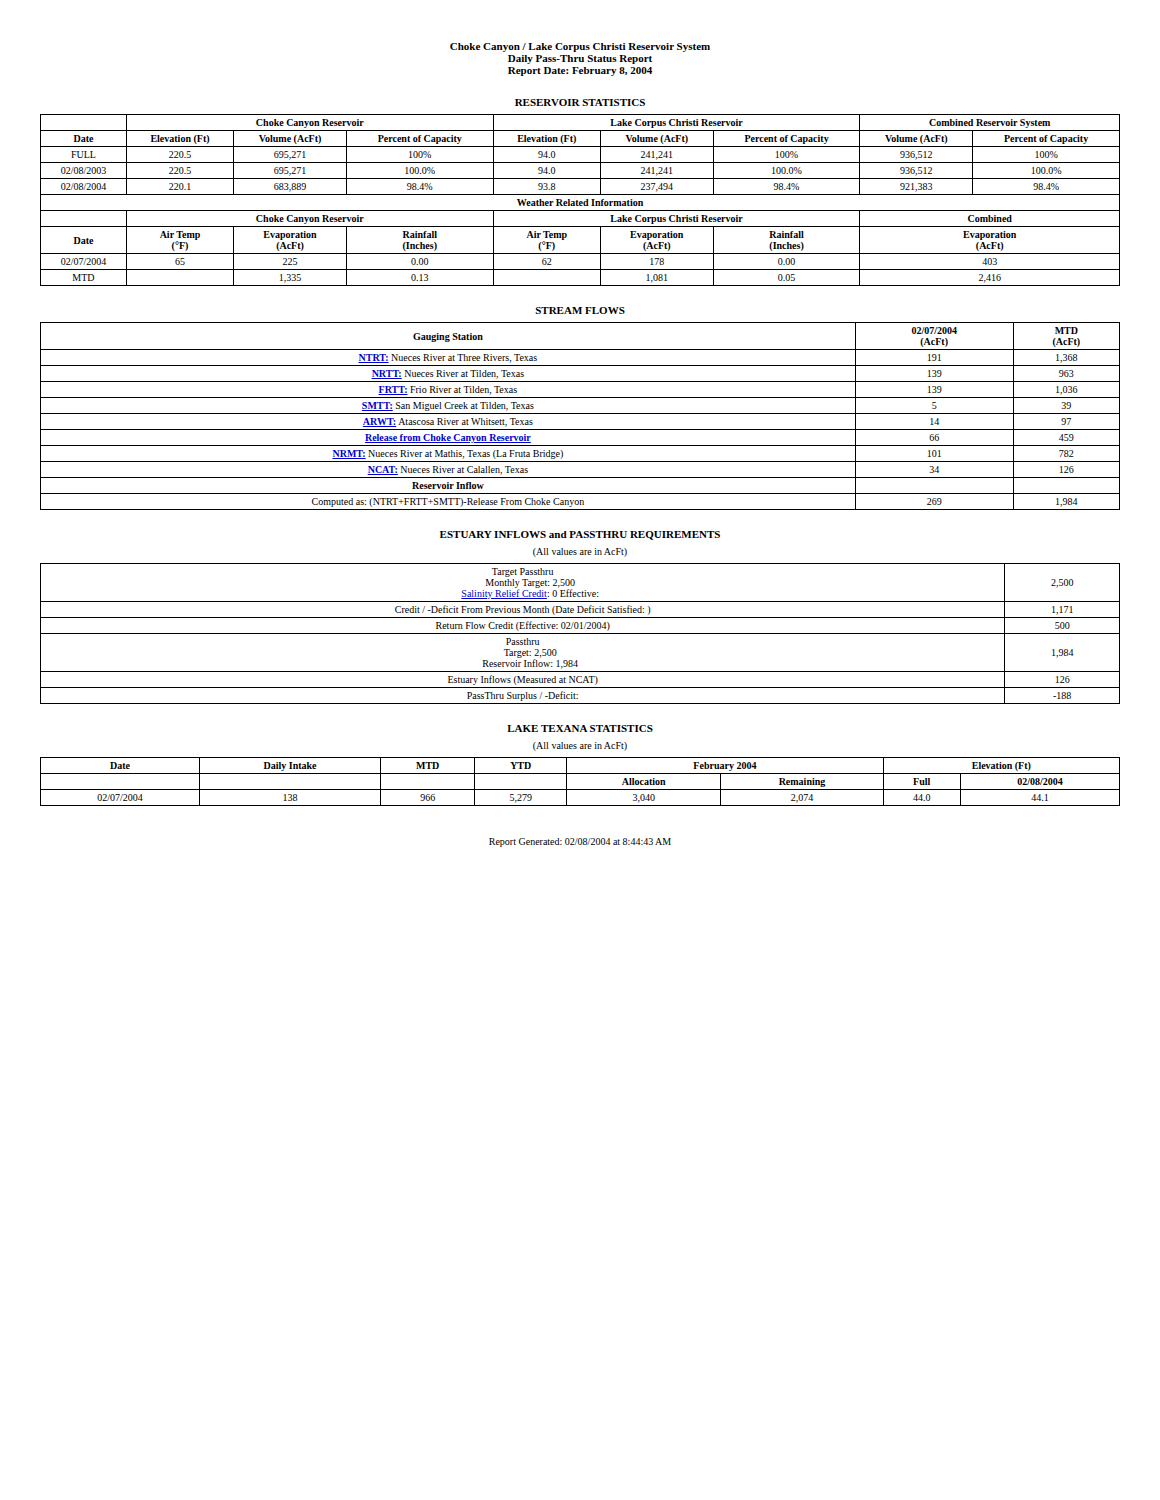Choke Canyon / Lake Corpus Christi Reservoir System
Daily Pass-Thru Status Report
Report Date: February 8, 2004
RESERVOIR STATISTICS
| | Choke Canyon Reservoir | Lake Corpus Christi Reservoir | Combined Reservoir System |
| --- | --- | --- | --- |
| Date | Elevation (Ft) | Volume (AcFt) | Percent of Capacity | Elevation (Ft) | Volume (AcFt) | Percent of Capacity | Volume (AcFt) | Percent of Capacity |
| FULL | 220.5 | 695,271 | 100% | 94.0 | 241,241 | 100% | 936,512 | 100% |
| 02/08/2003 | 220.5 | 695,271 | 100.0% | 94.0 | 241,241 | 100.0% | 936,512 | 100.0% |
| 02/08/2004 | 220.1 | 683,889 | 98.4% | 93.8 | 237,494 | 98.4% | 921,383 | 98.4% |
| Weather Related Information |
| | Choke Canyon Reservoir | Lake Corpus Christi Reservoir | Combined |
| Date | Air Temp (°F) | Evaporation (AcFt) | Rainfall (Inches) | Air Temp (°F) | Evaporation (AcFt) | Rainfall (Inches) | Evaporation (AcFt) |
| 02/07/2004 | 65 | 225 | 0.00 | 62 | 178 | 0.00 | 403 |
| MTD | | 1,335 | 0.13 | | 1,081 | 0.05 | 2,416 |
STREAM FLOWS
| Gauging Station | 02/07/2004 (AcFt) | MTD (AcFt) |
| --- | --- | --- |
| NTRT: Nueces River at Three Rivers, Texas | 191 | 1,368 |
| NRTT: Nueces River at Tilden, Texas | 139 | 963 |
| FRTT: Frio River at Tilden, Texas | 139 | 1,036 |
| SMTT: San Miguel Creek at Tilden, Texas | 5 | 39 |
| ARWT: Atascosa River at Whitsett, Texas | 14 | 97 |
| Release from Choke Canyon Reservoir | 66 | 459 |
| NRMT: Nueces River at Mathis, Texas (La Fruta Bridge) | 101 | 782 |
| NCAT: Nueces River at Calallen, Texas | 34 | 126 |
| Reservoir Inflow | | |
| Computed as: (NTRT+FRTT+SMTT)-Release From Choke Canyon | 269 | 1,984 |
ESTUARY INFLOWS and PASSTHRU REQUIREMENTS
(All values are in AcFt)
| Target Passthru Monthly Target: 2,500 Salinity Relief Credit : 0 Effective: | 2,500 |
| Credit / -Deficit From Previous Month (Date Deficit Satisfied: ) | 1,171 |
| Return Flow Credit (Effective: 02/01/2004) | 500 |
| Passthru Target: 2,500 Reservoir Inflow: 1,984 | 1,984 |
| Estuary Inflows (Measured at NCAT) | 126 |
| PassThru Surplus / -Deficit: | -188 |
LAKE TEXANA STATISTICS
(All values are in AcFt)
| Date | Daily Intake | MTD | YTD | February 2004 | Elevation (Ft) |
| --- | --- | --- | --- | --- | --- |
| | | | | Allocation | Remaining | Full | 02/08/2004 |
| 02/07/2004 | 138 | 966 | 5,279 | 3,040 | 2,074 | 44.0 | 44.1 |
Report Generated: 02/08/2004 at 8:44:43 AM